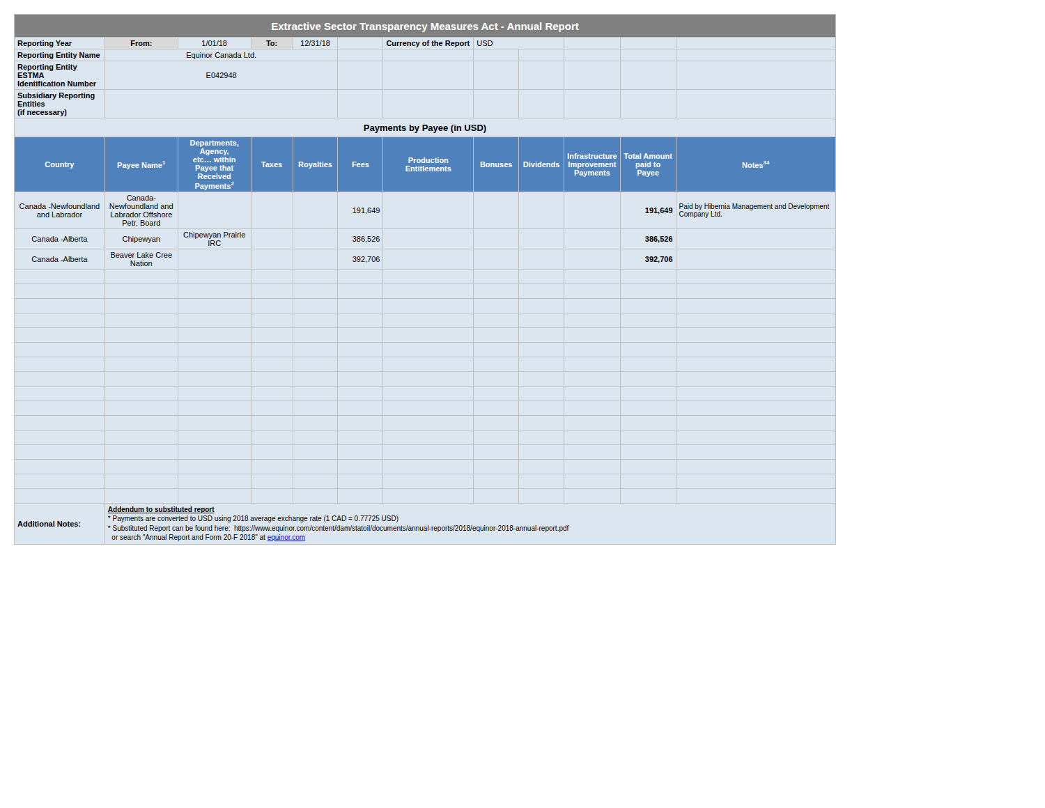| Extractive Sector Transparency Measures Act - Annual Report |
| Reporting Year | From: | 1/01/18 | To: | 12/31/18 | | Currency of the Report | USD | | | |
| Reporting Entity Name | Equinor Canada Ltd. | | | | | | | |
| Reporting Entity ESTMA Identification Number | E042948 | | | | | | | |
| Subsidiary Reporting Entities (if necessary) | | | | | | | | |
| Payments by Payee (in USD) |
| Country | Payee Name 1 | Departments, Agency, etc… within Payee that Received Payments 2 | Taxes | Royalties | Fees | Production Entitlements | Bonuses | Dividends | Infrastructure Improvement Payments | Total Amount paid to Payee | Notes 34 |
| Canada -Newfoundland and Labrador | Canada-Newfoundland and Labrador Offshore Petr. Board | | | | 191,649 | | | | | 191,649 | Paid by Hibernia Management and Development Company Ltd. |
| Canada -Alberta | Chipewyan | Chipewyan Prairie IRC | | | 386,526 | | | | | 386,526 | |
| Canada -Alberta | Beaver Lake Cree Nation | | | | 392,706 | | | | | 392,706 | |
| Additional Notes: | Addendum to substituted report * Payments are converted to USD using 2018 average exchange rate (1 CAD = 0.77725 USD) * Substituted Report can be found here: https://www.equinor.com/content/dam/statoil/documents/annual-reports/2018/equinor-2018-annual-report.pdf or search "Annual Report and Form 20-F 2018" at equinor.com |